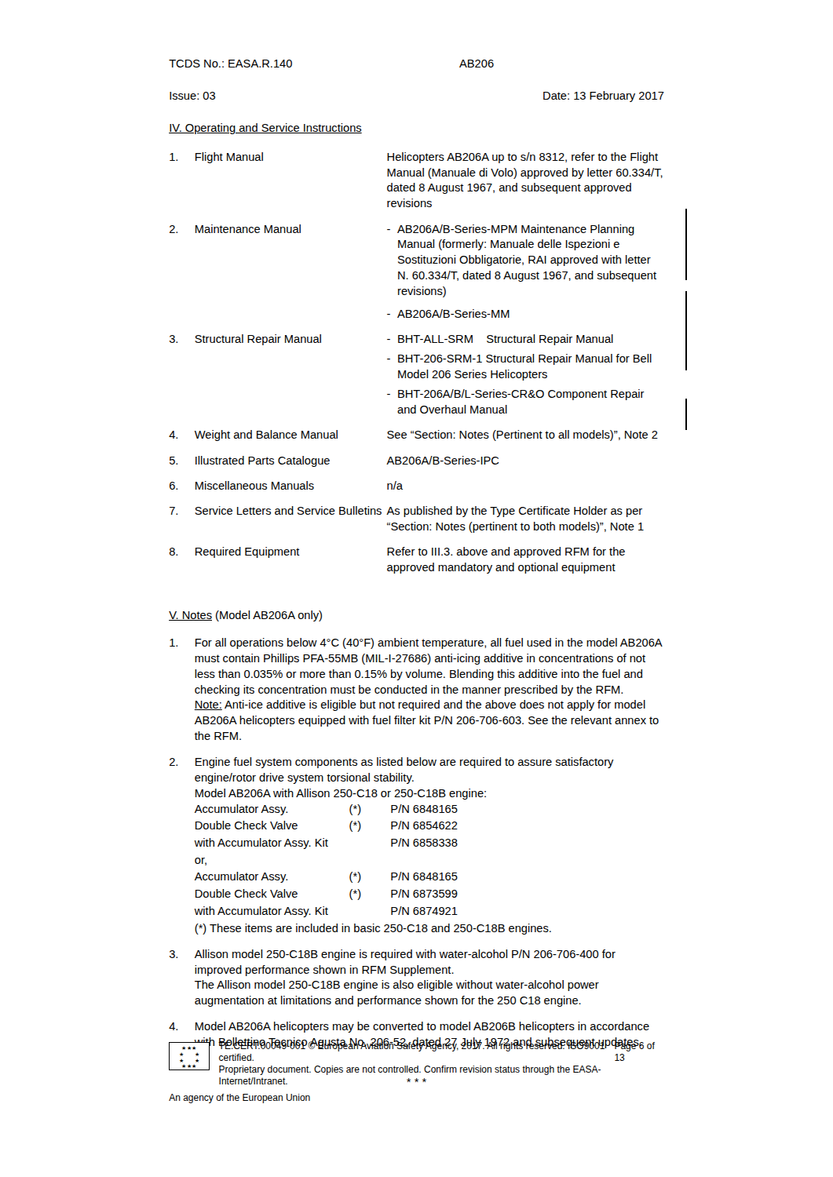TCDS No.: EASA.R.140
AB206
Issue: 03
Date: 13 February 2017
IV. Operating and Service Instructions
| 1. | Flight Manual | Helicopters AB206A up to s/n 8312, refer to the Flight Manual (Manuale di Volo) approved by letter 60.334/T, dated 8 August 1967, and subsequent approved revisions |
| 2. | Maintenance Manual | - AB206A/B-Series-MPM Maintenance Planning Manual (formerly: Manuale delle Ispezioni e Sostituzioni Obbligatorie, RAI approved with letter N. 60.334/T, dated 8 August 1967, and subsequent revisions) - AB206A/B-Series-MM |
| 3. | Structural Repair Manual | - BHT-ALL-SRM Structural Repair Manual - BHT-206-SRM-1 Structural Repair Manual for Bell Model 206 Series Helicopters - BHT-206A/B/L-Series-CR&O Component Repair and Overhaul Manual |
| 4. | Weight and Balance Manual | See “Section: Notes (Pertinent to all models)”, Note 2 |
| 5. | Illustrated Parts Catalogue | AB206A/B-Series-IPC |
| 6. | Miscellaneous Manuals | n/a |
| 7. | Service Letters and Service Bulletins | As published by the Type Certificate Holder as per “Section: Notes (pertinent to both models)”, Note 1 |
| 8. | Required Equipment | Refer to III.3. above and approved RFM for the approved mandatory and optional equipment |
V. Notes (Model AB206A only)
| 1. | For all operations below 4°C (40°F) ambient temperature, all fuel used in the model AB206A must contain Phillips PFA-55MB (MIL-I-27686) anti-icing additive in concentrations of not less than 0.035% or more than 0.15% by volume. Blending this additive into the fuel and checking its concentration must be conducted in the manner prescribed by the RFM. Note: Anti-ice additive is eligible but not required and the above does not apply for model AB206A helicopters equipped with fuel filter kit P/N 206-706-603. See the relevant annex to the RFM. |
| 2. | Engine fuel system components as listed below are required to assure satisfactory engine/rotor drive system torsional stability. Model AB206A with Allison 250-C18 or 250-C18B engine: / Accumulator Assy. / (*) / P/N 6848165 / / Double Check Valve / (*) / P/N 6854622 / / with Accumulator Assy. Kit / / P/N 6858338 / / or, / / / / Accumulator Assy. / (*) / P/N 6848165 / / Double Check Valve / (*) / P/N 6873599 / / with Accumulator Assy. Kit / / P/N 6874921 / (*) These items are included in basic 250-C18 and 250-C18B engines. |
| 3. | Allison model 250-C18B engine is required with water-alcohol P/N 206-706-400 for improved performance shown in RFM Supplement. The Allison model 250-C18B engine is also eligible without water-alcohol power augmentation at limitations and performance shown for the 250 C18 engine. |
| 4. | Model AB206A helicopters may be converted to model AB206B helicopters in accordance with Bollettino Tecnico Agusta No. 206-52, dated 27 July 1972 and subsequent updates. |
* * *
★★★
★ ★
★ ★
★★★
TE.CERT.00049-001 © European Aviation Safety Agency, 2017. All rights reserved. ISO9001 certified. Page 6 of 13
Proprietary document. Copies are not controlled. Confirm revision status through the EASA-Internet/Intranet.
An agency of the European Union